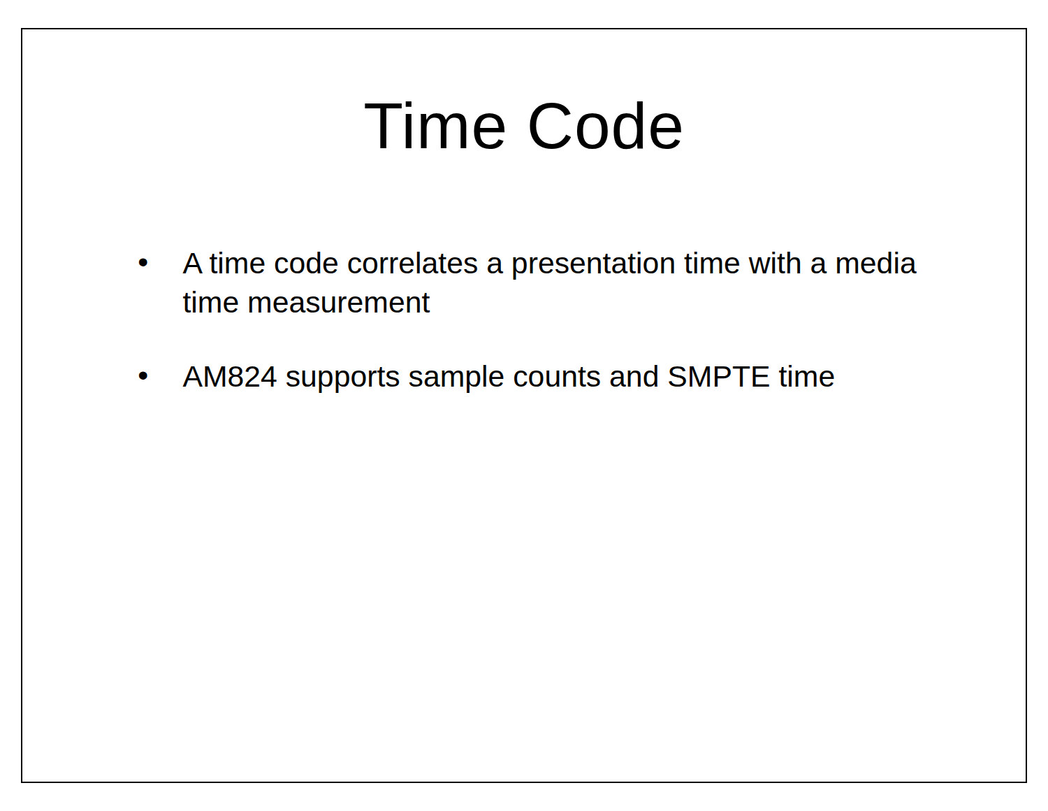Time Code
A time code correlates a presentation time with a media time measurement
AM824 supports sample counts and SMPTE time